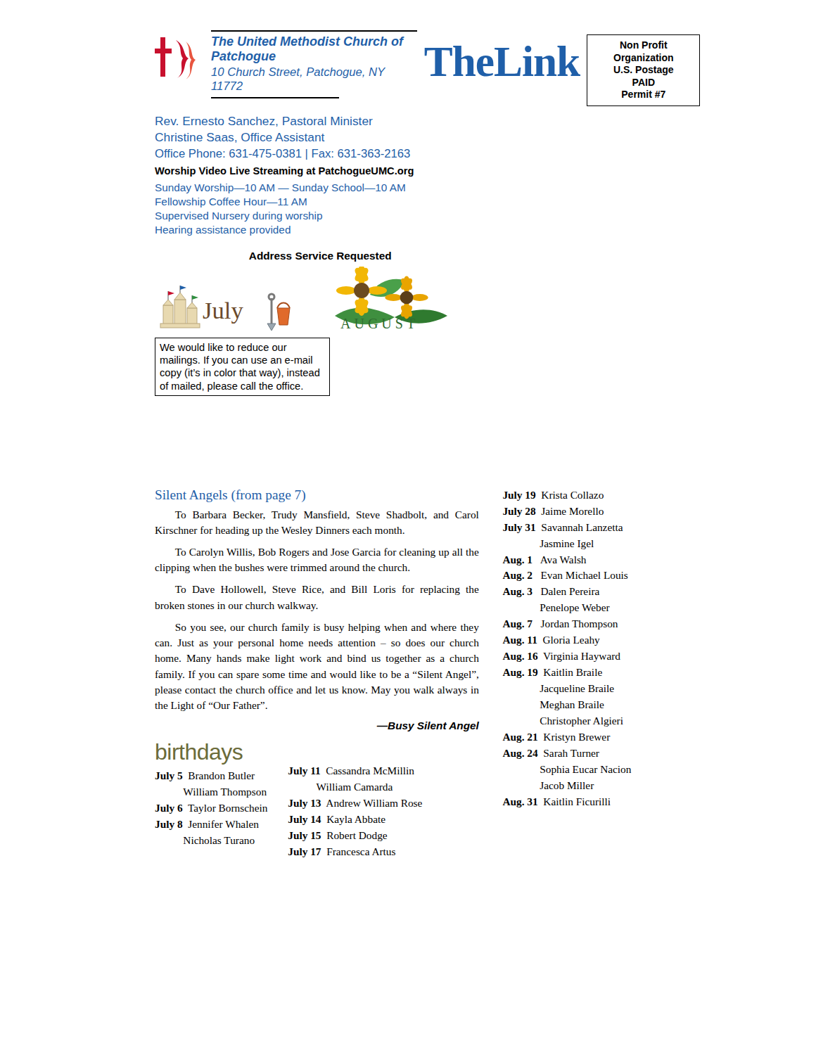The United Methodist Church of
Patchogue
10 Church Street, Patchogue, NY 11772
The Link
Non Profit
Organization
U.S. Postage
PAID
Permit #7
Rev. Ernesto Sanchez, Pastoral Minister
Christine Saas, Office Assistant
Office Phone: 631-475-0381 | Fax: 631-363-2163
Worship Video Live Streaming at PatchogueUMC.org
Sunday Worship—10 AM — Sunday School—10 AM
Fellowship Coffee Hour—11 AM
Supervised Nursery during worship
Hearing assistance provided
Address Service Requested
July
AUGUST
We would like to reduce our mailings. If you can use an e-mail copy (it’s in color that way), instead of mailed, please call the office.
Silent Angels (from page 7)
To Barbara Becker, Trudy Mansfield, Steve Shadbolt, and Carol Kirschner for heading up the Wesley Dinners each month.
To Carolyn Willis, Bob Rogers and Jose Garcia for cleaning up all the clipping when the bushes were trimmed around the church.
To Dave Hollowell, Steve Rice, and Bill Loris for replacing the broken stones in our church walkway.
So you see, our church family is busy helping when and where they can. Just as your personal home needs attention – so does our church home. Many hands make light work and bind us together as a church family. If you can spare some time and would like to be a “Silent Angel”, please contact the church office and let us know. May you walk always in the Light of “Our Father”.
—Busy Silent Angel
birthdays
July 5 Brandon Butler
William Thompson
July 6 Taylor Bornschein
July 8 Jennifer Whalen
Nicholas Turano
July 11 Cassandra McMillin
William Camarda
July 13 Andrew William Rose
July 14 Kayla Abbate
July 15 Robert Dodge
July 17 Francesca Artus
July 19 Krista Collazo
July 28 Jaime Morello
July 31 Savannah Lanzetta
Jasmine Igel
Aug. 1 Ava Walsh
Aug. 2 Evan Michael Louis
Aug. 3 Dalen Pereira
Penelope Weber
Aug. 7 Jordan Thompson
Aug. 11 Gloria Leahy
Aug. 16 Virginia Hayward
Aug. 19 Kaitlin Braile
Jacqueline Braile
Meghan Braile
Christopher Algieri
Aug. 21 Kristyn Brewer
Aug. 24 Sarah Turner
Sophia Eucar Nacion
Jacob Miller
Aug. 31 Kaitlin Ficurilli